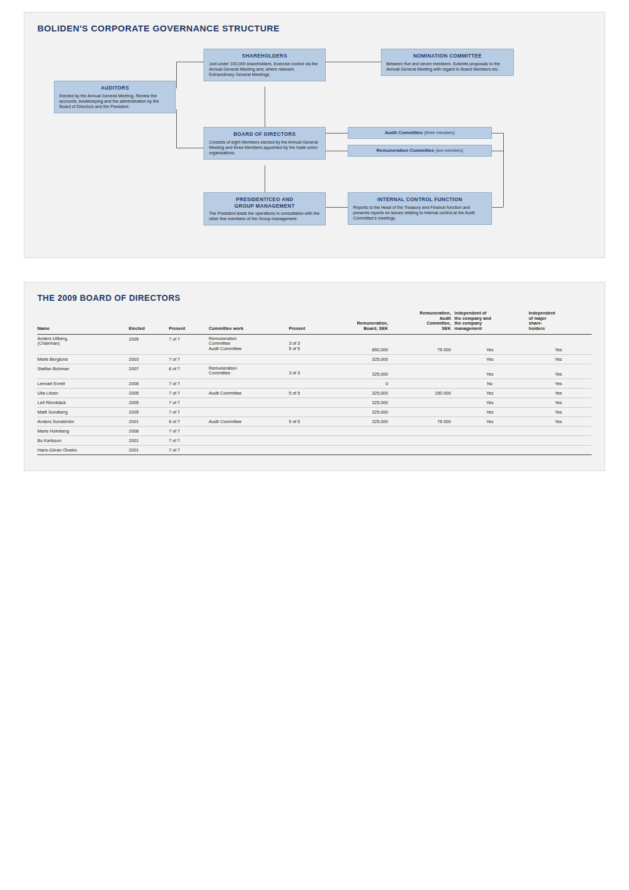BOLIDEN'S CORPORATE GOVERNANCE STRUCTURE
SHAREHOLDERS
Just under 100,000 shareholders. Exercise control via the Annual General Meeting and, where relevant, Extraordinary General Meetings.
NOMINATION COMMITTEE
Between five and seven members. Submits proposals to the Annual General Meeting with regard to Board Members etc.
AUDITORS
Elected by the Annual General Meeting. Review the accounts, bookkeeping and the administration by the Board of Directors and the President.
BOARD OF DIRECTORS
Consists of eight Members elected by the Annual General Meeting and three Members appointed by the trade union organisations.
Audit Committee (three members)
Remuneration Committee (two members)
PRESIDENT/CEO AND
GROUP MANAGEMENT
The President leads the operations in consultation with the other five members of the Group management.
INTERNAL CONTROL FUNCTION
Reports to the Head of the Treasury and Finance function and presents reports on issues relating to internal control at the Audit Committee's meetings.
THE 2009 BOARD OF DIRECTORS
| Name | Elected | Present | Committee work | Present | Remuneration, Board, SEK | Remuneration, Audit Committee, SEK | Independent of the company and the company management | Independent of major share- holders |
| --- | --- | --- | --- | --- | --- | --- | --- | --- |
| Anders Ullberg, (Chairman) | 2005 | 7 of 7 | Remuneration Committee Audit Committee | 3 of 3 5 of 5 | 850,000 | 75 000 | Yes | Yes |
| Marie Berglund | 2003 | 7 of 7 | | | 325,000 | | Yes | Yes |
| Staffan Bohman | 2007 | 6 of 7 | Remuneration Committee | 3 of 3 | 325,000 | | Yes | Yes |
| Lennart Evrell | 2008 | 7 of 7 | | | 0 | | No | Yes |
| Ulla Litzén | 2005 | 7 of 7 | Audit Committee | 5 of 5 | 325,000 | 150 000 | Yes | Yes |
| Leif Rönnbäck | 2005 | 7 of 7 | | | 325,000 | | Yes | Yes |
| Matti Sundberg | 2005 | 7 of 7 | | | 325,000 | | Yes | Yes |
| Anders Sundström | 2001 | 6 of 7 | Audit Committee | 5 of 5 | 325,000 | 75 000 | Yes | Yes |
| Marie Holmberg | 2008 | 7 of 7 | | | | | | |
| Bo Karlsson | 2001 | 7 of 7 | | | | | | |
| Hans-Göran Ölvebo | 2001 | 7 of 7 | | | | | | |